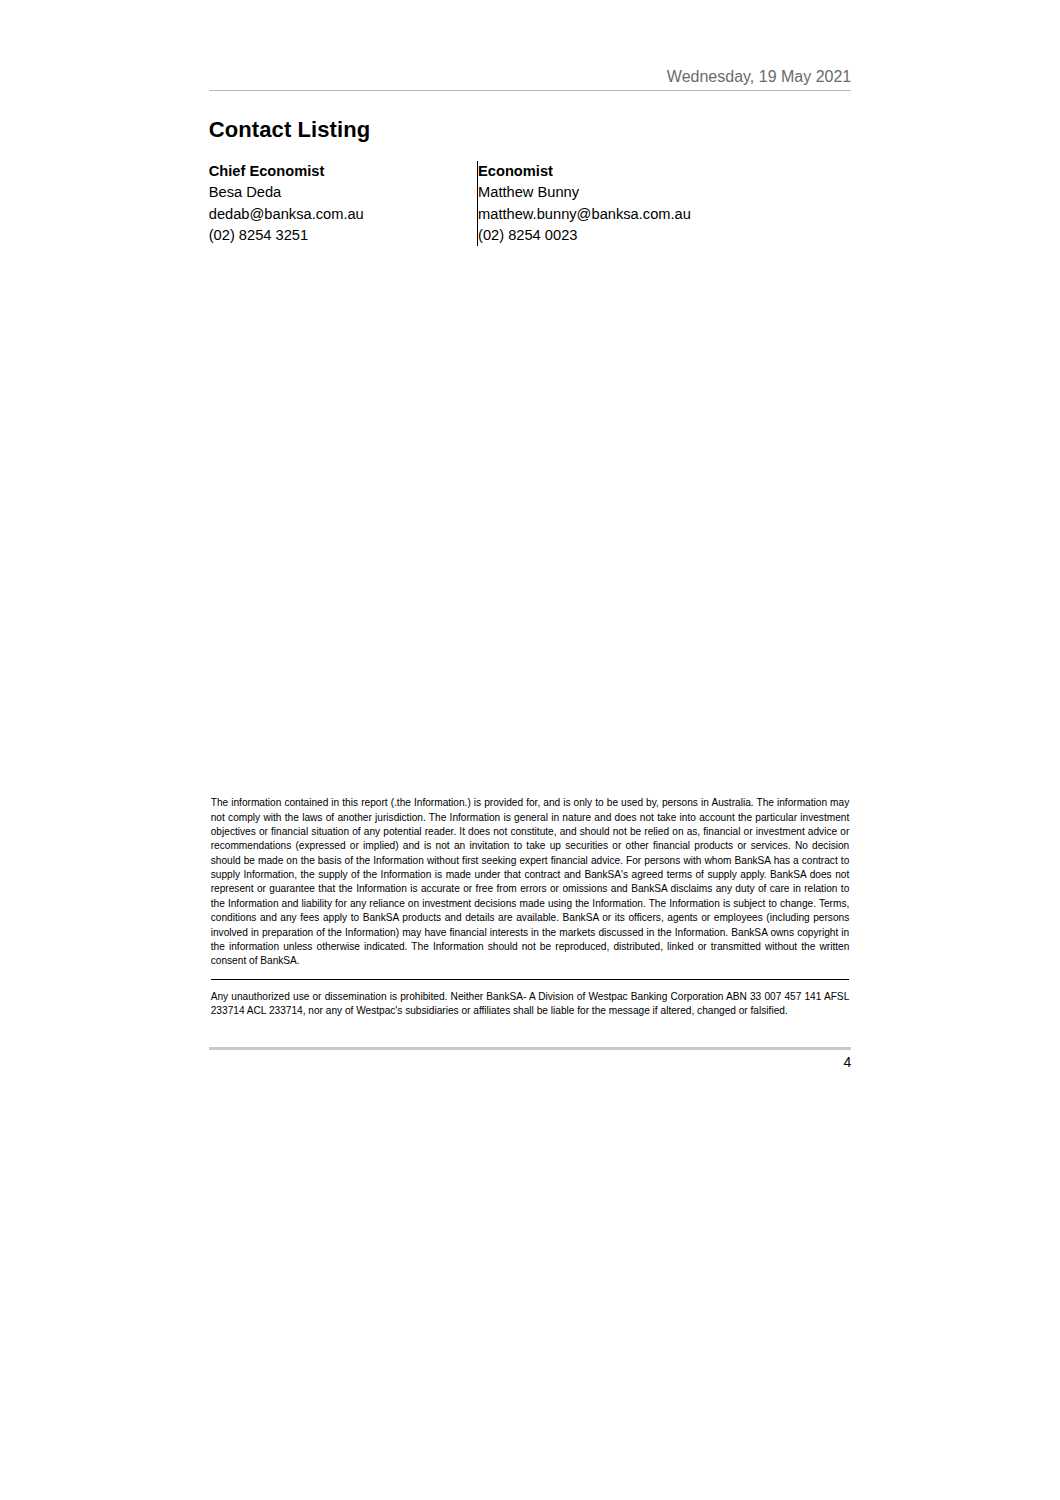Wednesday, 19 May 2021
Contact Listing
| Chief Economist Besa Deda dedab@banksa.com.au (02) 8254 3251 | Economist Matthew Bunny matthew.bunny@banksa.com.au (02) 8254 0023 |
The information contained in this report (.the Information.) is provided for, and is only to be used by, persons in Australia. The information may not comply with the laws of another jurisdiction. The Information is general in nature and does not take into account the particular investment objectives or financial situation of any potential reader. It does not constitute, and should not be relied on as, financial or investment advice or recommendations (expressed or implied) and is not an invitation to take up securities or other financial products or services. No decision should be made on the basis of the Information without first seeking expert financial advice. For persons with whom BankSA has a contract to supply Information, the supply of the Information is made under that contract and BankSA's agreed terms of supply apply. BankSA does not represent or guarantee that the Information is accurate or free from errors or omissions and BankSA disclaims any duty of care in relation to the Information and liability for any reliance on investment decisions made using the Information. The Information is subject to change. Terms, conditions and any fees apply to BankSA products and details are available. BankSA or its officers, agents or employees (including persons involved in preparation of the Information) may have financial interests in the markets discussed in the Information. BankSA owns copyright in the information unless otherwise indicated. The Information should not be reproduced, distributed, linked or transmitted without the written consent of BankSA.
Any unauthorized use or dissemination is prohibited. Neither BankSA- A Division of Westpac Banking Corporation ABN 33 007 457 141 AFSL 233714 ACL 233714, nor any of Westpac's subsidiaries or affiliates shall be liable for the message if altered, changed or falsified.
4